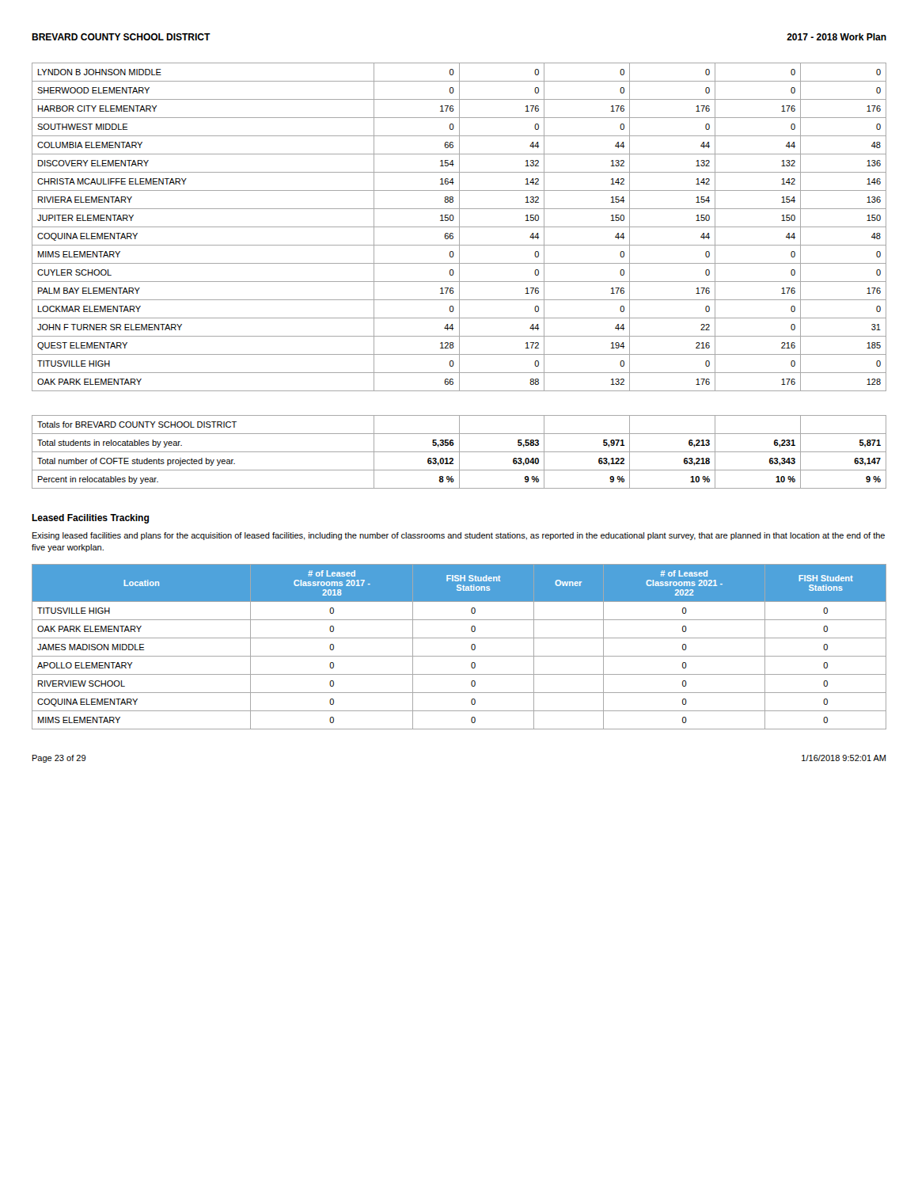BREVARD COUNTY SCHOOL DISTRICT 2017 - 2018 Work Plan
| LYNDON B JOHNSON MIDDLE | 0 | 0 | 0 | 0 | 0 | 0 |
| SHERWOOD ELEMENTARY | 0 | 0 | 0 | 0 | 0 | 0 |
| HARBOR CITY ELEMENTARY | 176 | 176 | 176 | 176 | 176 | 176 |
| SOUTHWEST MIDDLE | 0 | 0 | 0 | 0 | 0 | 0 |
| COLUMBIA ELEMENTARY | 66 | 44 | 44 | 44 | 44 | 48 |
| DISCOVERY ELEMENTARY | 154 | 132 | 132 | 132 | 132 | 136 |
| CHRISTA MCAULIFFE ELEMENTARY | 164 | 142 | 142 | 142 | 142 | 146 |
| RIVIERA ELEMENTARY | 88 | 132 | 154 | 154 | 154 | 136 |
| JUPITER ELEMENTARY | 150 | 150 | 150 | 150 | 150 | 150 |
| COQUINA ELEMENTARY | 66 | 44 | 44 | 44 | 44 | 48 |
| MIMS ELEMENTARY | 0 | 0 | 0 | 0 | 0 | 0 |
| CUYLER SCHOOL | 0 | 0 | 0 | 0 | 0 | 0 |
| PALM BAY ELEMENTARY | 176 | 176 | 176 | 176 | 176 | 176 |
| LOCKMAR ELEMENTARY | 0 | 0 | 0 | 0 | 0 | 0 |
| JOHN F TURNER SR ELEMENTARY | 44 | 44 | 44 | 22 | 0 | 31 |
| QUEST ELEMENTARY | 128 | 172 | 194 | 216 | 216 | 185 |
| TITUSVILLE HIGH | 0 | 0 | 0 | 0 | 0 | 0 |
| OAK PARK ELEMENTARY | 66 | 88 | 132 | 176 | 176 | 128 |
| Totals for BREVARD COUNTY SCHOOL DISTRICT | | | | | | |
| Total students in relocatables by year. | 5,356 | 5,583 | 5,971 | 6,213 | 6,231 | 5,871 |
| Total number of COFTE students projected by year. | 63,012 | 63,040 | 63,122 | 63,218 | 63,343 | 63,147 |
| Percent in relocatables by year. | 8 % | 9 % | 9 % | 10 % | 10 % | 9 % |
Leased Facilities Tracking
Exising leased facilities and plans for the acquisition of leased facilities, including the number of classrooms and student stations, as reported in the educational plant survey, that are planned in that location at the end of the five year workplan.
| Location | # of Leased Classrooms 2017 - 2018 | FISH Student Stations | Owner | # of Leased Classrooms 2021 - 2022 | FISH Student Stations |
| --- | --- | --- | --- | --- | --- |
| TITUSVILLE HIGH | 0 | 0 | | 0 | 0 |
| OAK PARK ELEMENTARY | 0 | 0 | | 0 | 0 |
| JAMES MADISON MIDDLE | 0 | 0 | | 0 | 0 |
| APOLLO ELEMENTARY | 0 | 0 | | 0 | 0 |
| RIVERVIEW SCHOOL | 0 | 0 | | 0 | 0 |
| COQUINA ELEMENTARY | 0 | 0 | | 0 | 0 |
| MIMS ELEMENTARY | 0 | 0 | | 0 | 0 |
Page 23 of 29 1/16/2018 9:52:01 AM